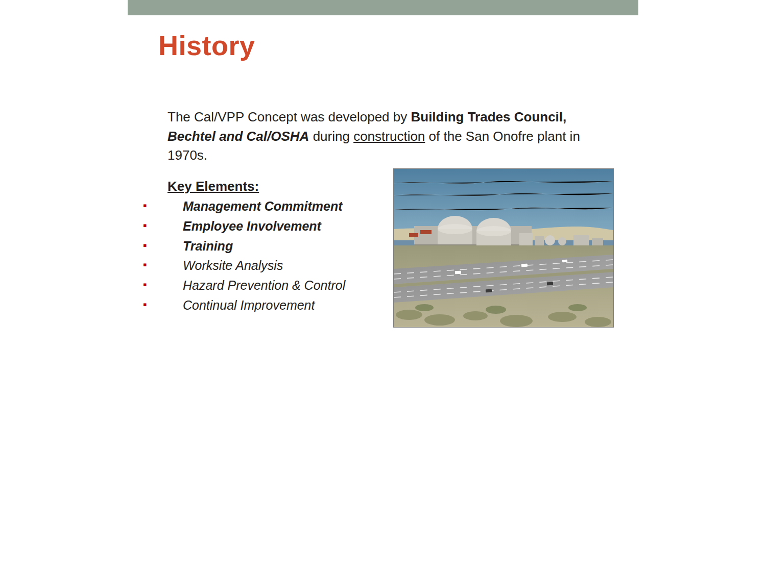History
The Cal/VPP Concept was developed by Building Trades Council, Bechtel and Cal/OSHA during construction of the San Onofre plant in 1970s.
Key Elements:
Management Commitment
Employee Involvement
Training
Worksite Analysis
Hazard Prevention & Control
Continual Improvement